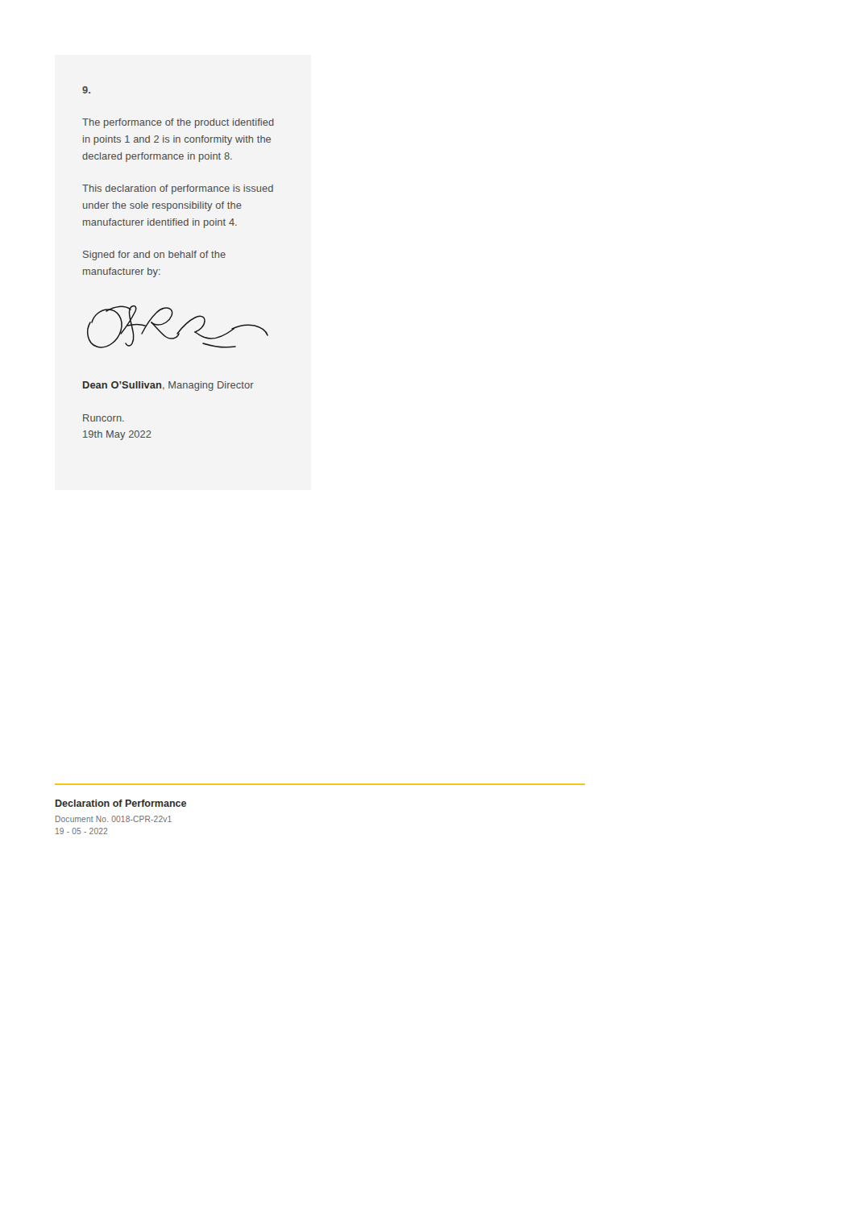9.
The performance of the product identified in points 1 and 2 is in conformity with the declared performance in point 8.
This declaration of performance is issued under the sole responsibility of the manufacturer identified in point 4.
Signed for and on behalf of the manufacturer by:
Signature
Dean O’Sullivan, Managing Director
Runcorn.
19th May 2022
Declaration of Performance
Document No. 0018-CPR-22v1
19 - 05 - 2022